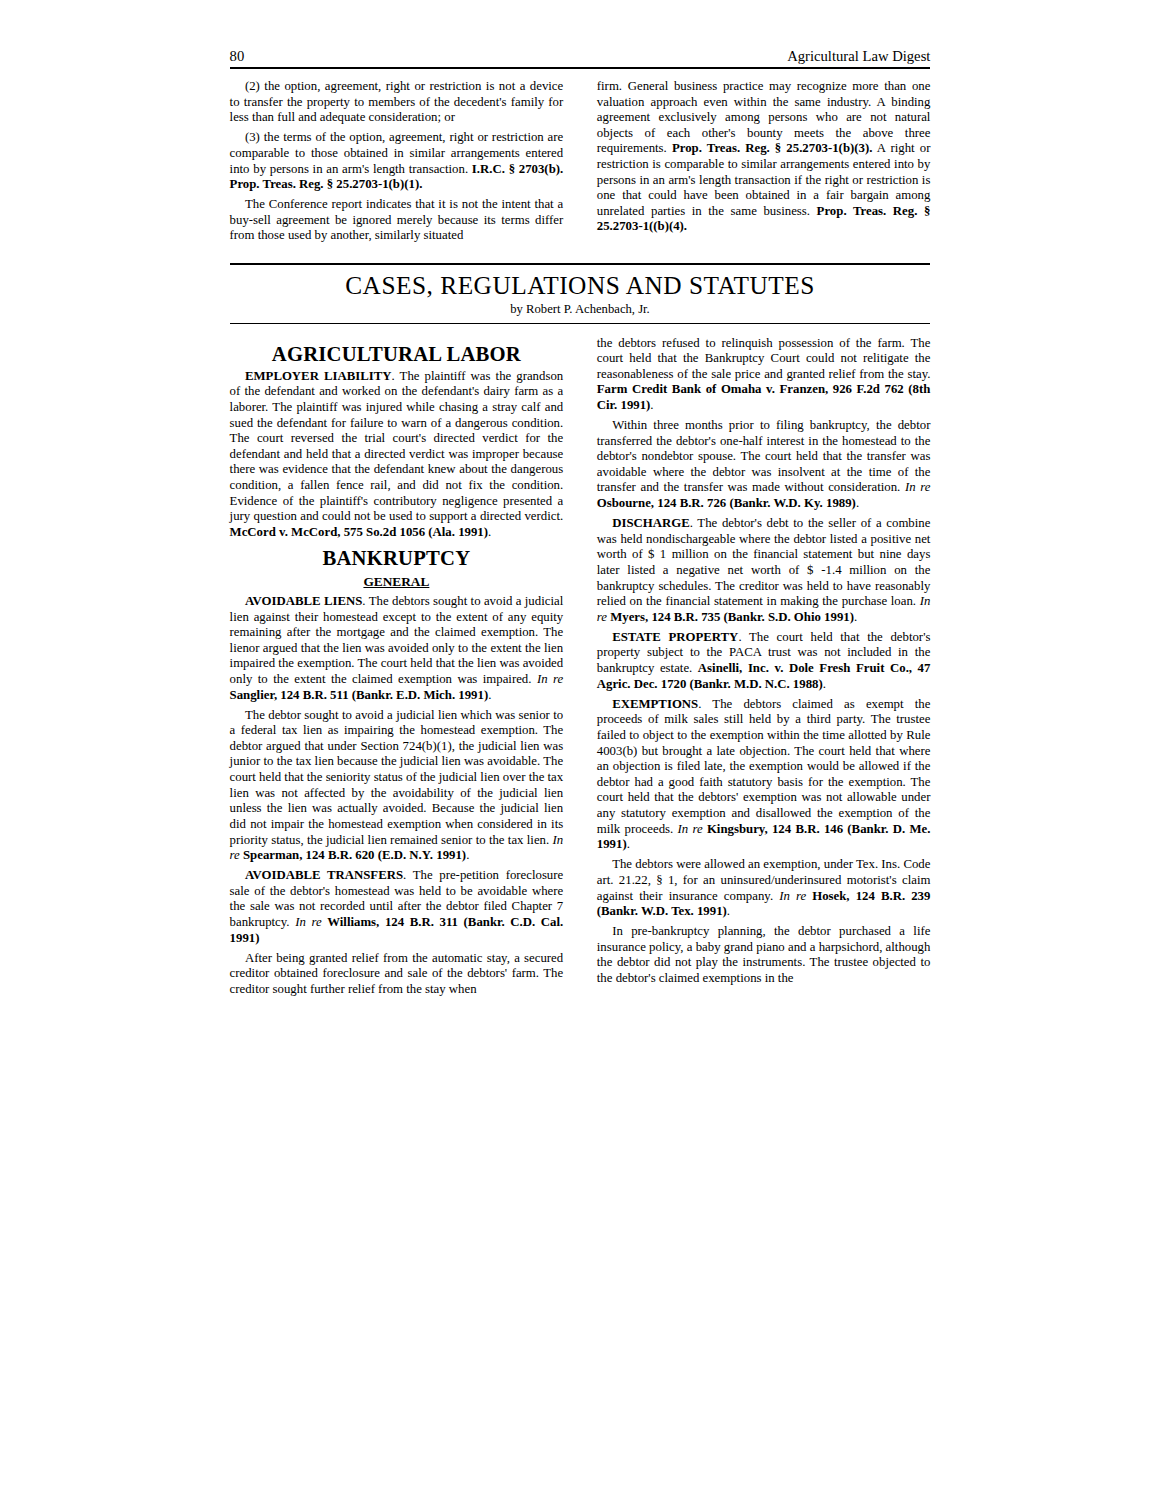80 Agricultural Law Digest
(2) the option, agreement, right or restriction is not a device to transfer the property to members of the decedent's family for less than full and adequate consideration; or
(3) the terms of the option, agreement, right or restriction are comparable to those obtained in similar arrangements entered into by persons in an arm's length transaction. I.R.C. § 2703(b). Prop. Treas. Reg. § 25.2703-1(b)(1).
The Conference report indicates that it is not the intent that a buy-sell agreement be ignored merely because its terms differ from those used by another, similarly situated
firm. General business practice may recognize more than one valuation approach even within the same industry. A binding agreement exclusively among persons who are not natural objects of each other's bounty meets the above three requirements. Prop. Treas. Reg. § 25.2703-1(b)(3). A right or restriction is comparable to similar arrangements entered into by persons in an arm's length transaction if the right or restriction is one that could have been obtained in a fair bargain among unrelated parties in the same business. Prop. Treas. Reg. § 25.2703-1((b)(4).
CASES, REGULATIONS AND STATUTES
by Robert P. Achenbach, Jr.
AGRICULTURAL LABOR
EMPLOYER LIABILITY. The plaintiff was the grandson of the defendant and worked on the defendant's dairy farm as a laborer. The plaintiff was injured while chasing a stray calf and sued the defendant for failure to warn of a dangerous condition. The court reversed the trial court's directed verdict for the defendant and held that a directed verdict was improper because there was evidence that the defendant knew about the dangerous condition, a fallen fence rail, and did not fix the condition. Evidence of the plaintiff's contributory negligence presented a jury question and could not be used to support a directed verdict. McCord v. McCord, 575 So.2d 1056 (Ala. 1991).
BANKRUPTCY
GENERAL
AVOIDABLE LIENS. The debtors sought to avoid a judicial lien against their homestead except to the extent of any equity remaining after the mortgage and the claimed exemption. The lienor argued that the lien was avoided only to the extent the lien impaired the exemption. The court held that the lien was avoided only to the extent the claimed exemption was impaired. In re Sanglier, 124 B.R. 511 (Bankr. E.D. Mich. 1991).
The debtor sought to avoid a judicial lien which was senior to a federal tax lien as impairing the homestead exemption. The debtor argued that under Section 724(b)(1), the judicial lien was junior to the tax lien because the judicial lien was avoidable. The court held that the seniority status of the judicial lien over the tax lien was not affected by the avoidability of the judicial lien unless the lien was actually avoided. Because the judicial lien did not impair the homestead exemption when considered in its priority status, the judicial lien remained senior to the tax lien. In re Spearman, 124 B.R. 620 (E.D. N.Y. 1991).
AVOIDABLE TRANSFERS. The pre-petition foreclosure sale of the debtor's homestead was held to be avoidable where the sale was not recorded until after the debtor filed Chapter 7 bankruptcy. In re Williams, 124 B.R. 311 (Bankr. C.D. Cal. 1991)
After being granted relief from the automatic stay, a secured creditor obtained foreclosure and sale of the debtors' farm. The creditor sought further relief from the stay when
the debtors refused to relinquish possession of the farm. The court held that the Bankruptcy Court could not relitigate the reasonableness of the sale price and granted relief from the stay. Farm Credit Bank of Omaha v. Franzen, 926 F.2d 762 (8th Cir. 1991).
Within three months prior to filing bankruptcy, the debtor transferred the debtor's one-half interest in the homestead to the debtor's nondebtor spouse. The court held that the transfer was avoidable where the debtor was insolvent at the time of the transfer and the transfer was made without consideration. In re Osbourne, 124 B.R. 726 (Bankr. W.D. Ky. 1989).
DISCHARGE. The debtor's debt to the seller of a combine was held nondischargeable where the debtor listed a positive net worth of $ 1 million on the financial statement but nine days later listed a negative net worth of $ -1.4 million on the bankruptcy schedules. The creditor was held to have reasonably relied on the financial statement in making the purchase loan. In re Myers, 124 B.R. 735 (Bankr. S.D. Ohio 1991).
ESTATE PROPERTY. The court held that the debtor's property subject to the PACA trust was not included in the bankruptcy estate. Asinelli, Inc. v. Dole Fresh Fruit Co., 47 Agric. Dec. 1720 (Bankr. M.D. N.C. 1988).
EXEMPTIONS. The debtors claimed as exempt the proceeds of milk sales still held by a third party. The trustee failed to object to the exemption within the time allotted by Rule 4003(b) but brought a late objection. The court held that where an objection is filed late, the exemption would be allowed if the debtor had a good faith statutory basis for the exemption. The court held that the debtors' exemption was not allowable under any statutory exemption and disallowed the exemption of the milk proceeds. In re Kingsbury, 124 B.R. 146 (Bankr. D. Me. 1991).
The debtors were allowed an exemption, under Tex. Ins. Code art. 21.22, § 1, for an uninsured/underinsured motorist's claim against their insurance company. In re Hosek, 124 B.R. 239 (Bankr. W.D. Tex. 1991).
In pre-bankruptcy planning, the debtor purchased a life insurance policy, a baby grand piano and a harpsichord, although the debtor did not play the instruments. The trustee objected to the debtor's claimed exemptions in the